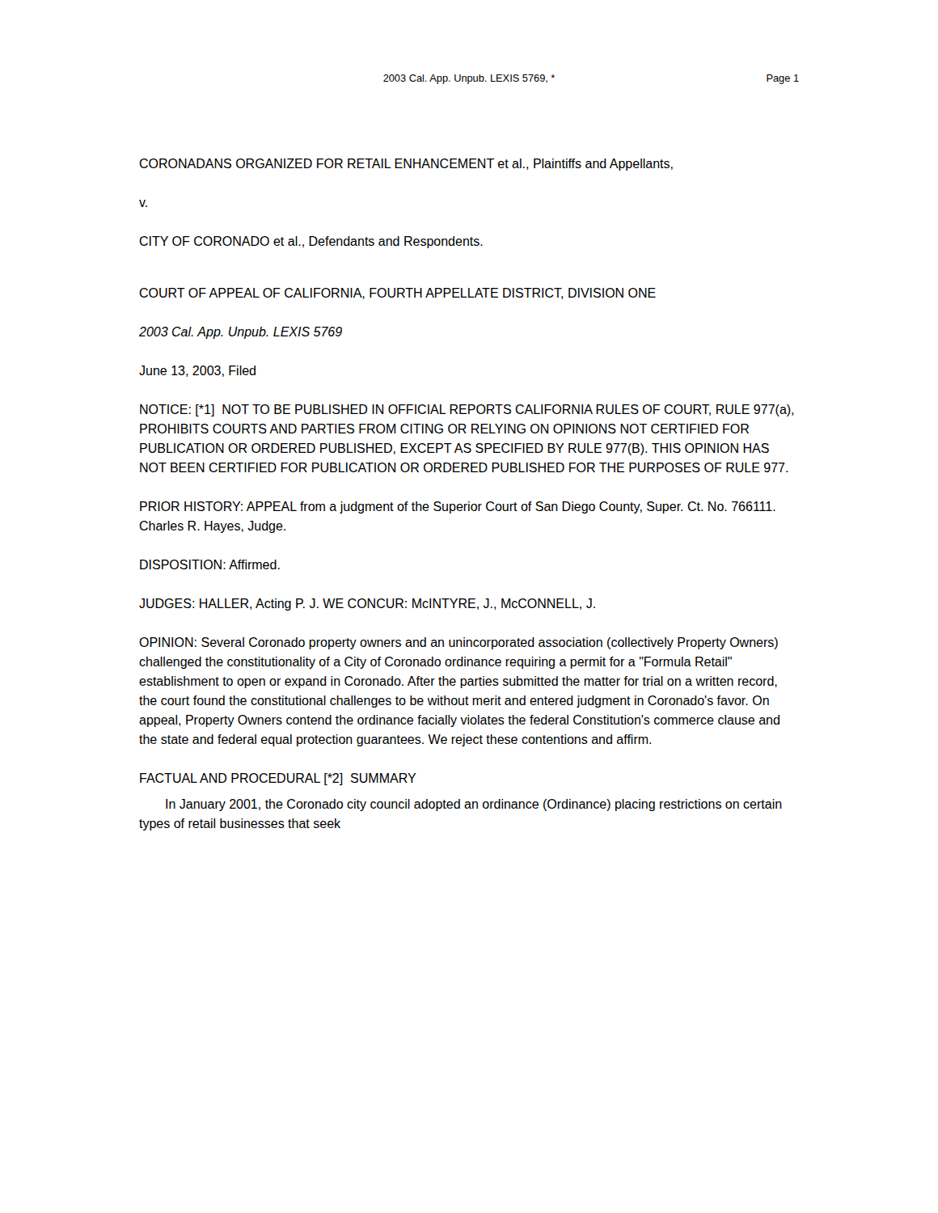Page 1
2003 Cal. App. Unpub. LEXIS 5769, *
CORONADANS ORGANIZED FOR RETAIL ENHANCEMENT et al., Plaintiffs and Appellants,
v.
CITY OF CORONADO et al., Defendants and Respondents.
COURT OF APPEAL OF CALIFORNIA, FOURTH APPELLATE DISTRICT, DIVISION ONE
2003 Cal. App. Unpub. LEXIS 5769
June 13, 2003, Filed
NOTICE: [*1] NOT TO BE PUBLISHED IN OFFICIAL REPORTS CALIFORNIA RULES OF COURT, RULE 977(a), PROHIBITS COURTS AND PARTIES FROM CITING OR RELYING ON OPINIONS NOT CERTIFIED FOR PUBLICATION OR ORDERED PUBLISHED, EXCEPT AS SPECIFIED BY RULE 977(B). THIS OPINION HAS NOT BEEN CERTIFIED FOR PUBLICATION OR ORDERED PUBLISHED FOR THE PURPOSES OF RULE 977.
PRIOR HISTORY: APPEAL from a judgment of the Superior Court of San Diego County, Super. Ct. No. 766111. Charles R. Hayes, Judge.
DISPOSITION: Affirmed.
JUDGES: HALLER, Acting P. J. WE CONCUR: McINTYRE, J., McCONNELL, J.
OPINION: Several Coronado property owners and an unincorporated association (collectively Property Owners) challenged the constitutionality of a City of Coronado ordinance requiring a permit for a "Formula Retail" establishment to open or expand in Coronado. After the parties submitted the matter for trial on a written record, the court found the constitutional challenges to be without merit and entered judgment in Coronado's favor. On appeal, Property Owners contend the ordinance facially violates the federal Constitution's commerce clause and the state and federal equal protection guarantees. We reject these contentions and affirm.
FACTUAL AND PROCEDURAL [*2] SUMMARY
In January 2001, the Coronado city council adopted an ordinance (Ordinance) placing restrictions on certain types of retail businesses that seek